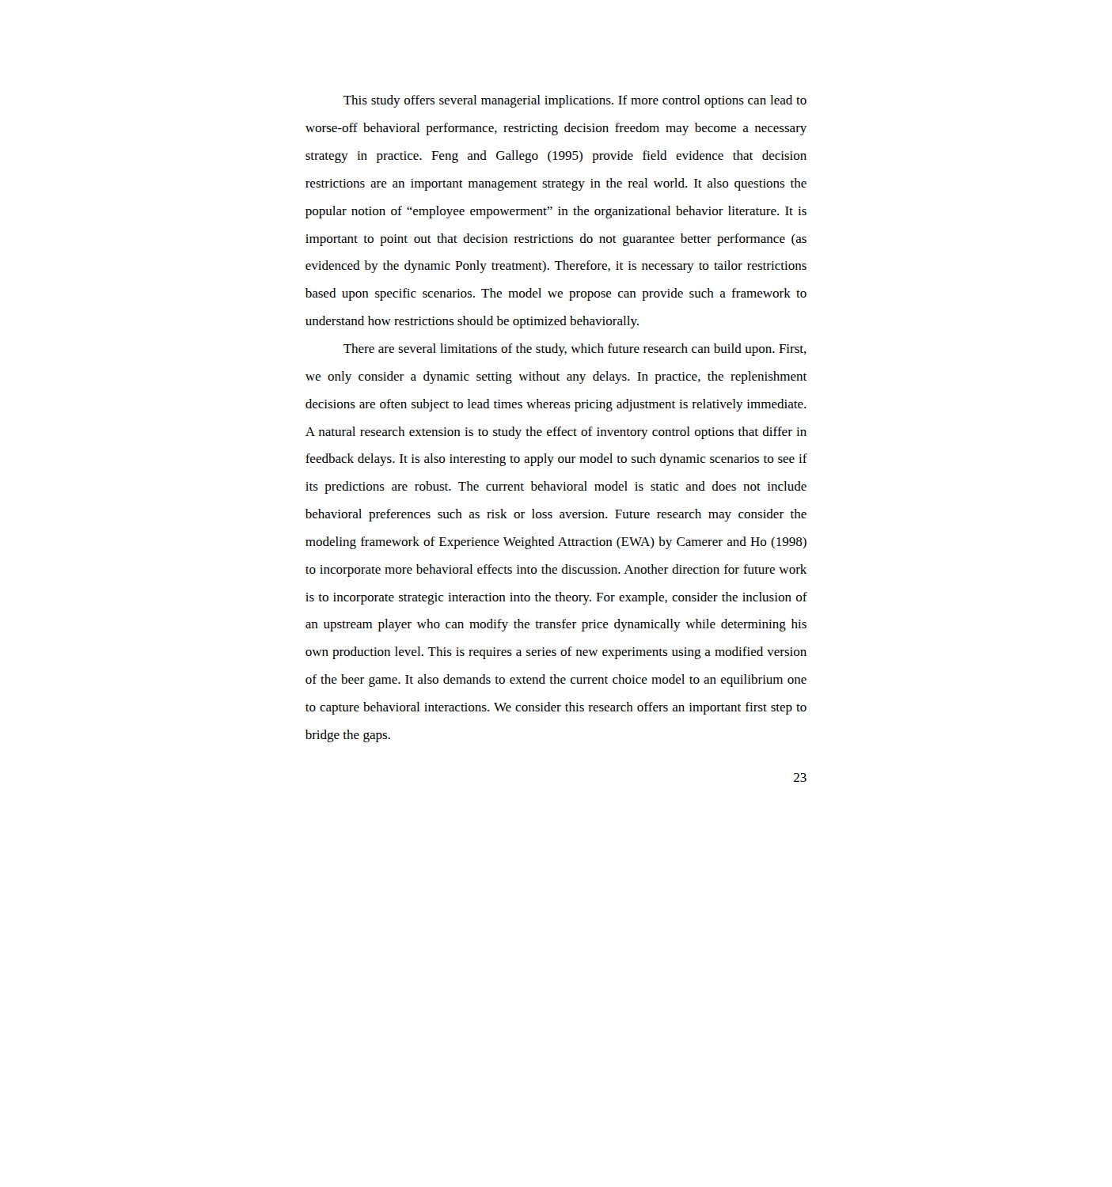This study offers several managerial implications. If more control options can lead to worse-off behavioral performance, restricting decision freedom may become a necessary strategy in practice. Feng and Gallego (1995) provide field evidence that decision restrictions are an important management strategy in the real world. It also questions the popular notion of “employee empowerment” in the organizational behavior literature. It is important to point out that decision restrictions do not guarantee better performance (as evidenced by the dynamic Ponly treatment). Therefore, it is necessary to tailor restrictions based upon specific scenarios. The model we propose can provide such a framework to understand how restrictions should be optimized behaviorally.
There are several limitations of the study, which future research can build upon. First, we only consider a dynamic setting without any delays. In practice, the replenishment decisions are often subject to lead times whereas pricing adjustment is relatively immediate. A natural research extension is to study the effect of inventory control options that differ in feedback delays. It is also interesting to apply our model to such dynamic scenarios to see if its predictions are robust. The current behavioral model is static and does not include behavioral preferences such as risk or loss aversion. Future research may consider the modeling framework of Experience Weighted Attraction (EWA) by Camerer and Ho (1998) to incorporate more behavioral effects into the discussion. Another direction for future work is to incorporate strategic interaction into the theory. For example, consider the inclusion of an upstream player who can modify the transfer price dynamically while determining his own production level. This is requires a series of new experiments using a modified version of the beer game. It also demands to extend the current choice model to an equilibrium one to capture behavioral interactions. We consider this research offers an important first step to bridge the gaps.
23